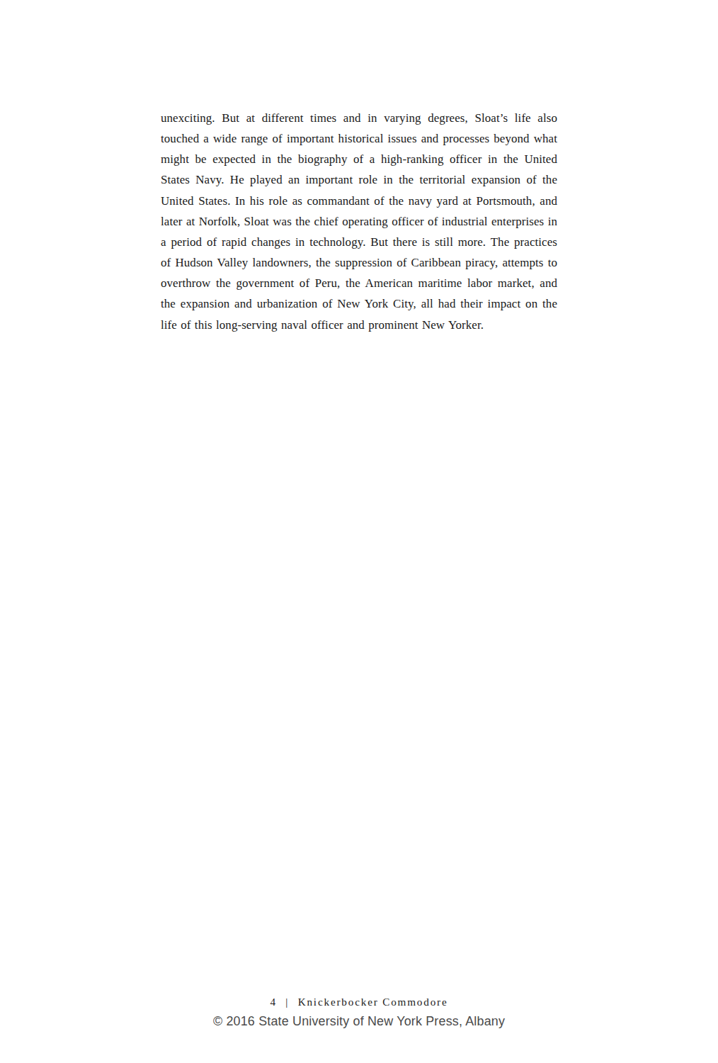unexciting. But at different times and in varying degrees, Sloat’s life also touched a wide range of important historical issues and processes beyond what might be expected in the biography of a high-ranking officer in the United States Navy. He played an important role in the territorial expansion of the United States. In his role as commandant of the navy yard at Portsmouth, and later at Norfolk, Sloat was the chief operating officer of industrial enterprises in a period of rapid changes in technology. But there is still more. The practices of Hudson Valley landowners, the suppression of Caribbean piracy, attempts to overthrow the government of Peru, the American maritime labor market, and the expansion and urbanization of New York City, all had their impact on the life of this long-serving naval officer and prominent New Yorker.
4|Knickerbocker Commodore
© 2016 State University of New York Press, Albany